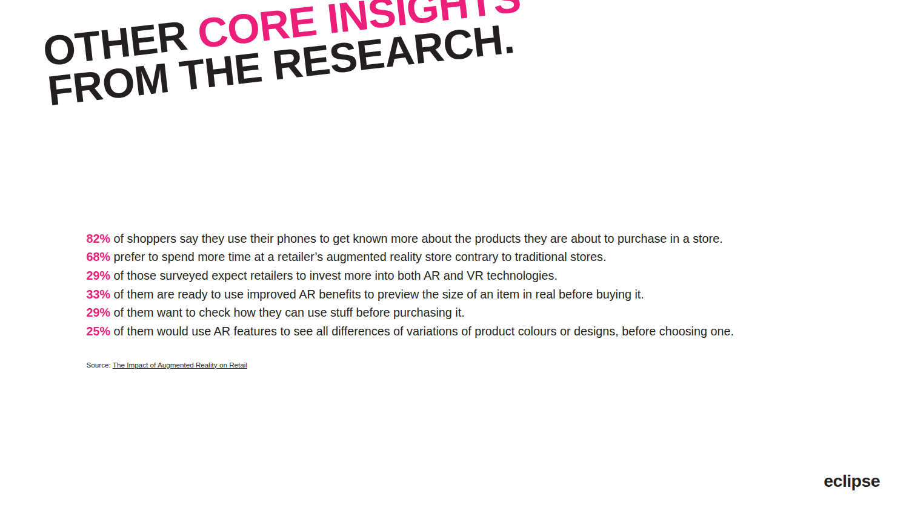OTHER CORE INSIGHTS FROM THE RESEARCH.
82% of shoppers say they use their phones to get known more about the products they are about to purchase in a store.
68% prefer to spend more time at a retailer’s augmented reality store contrary to traditional stores.
29% of those surveyed expect retailers to invest more into both AR and VR technologies.
33% of them are ready to use improved AR benefits to preview the size of an item in real before buying it.
29% of them want to check how they can use stuff before purchasing it.
25% of them would use AR features to see all differences of variations of product colours or designs, before choosing one.
Source: The Impact of Augmented Reality on Retail
eclipse